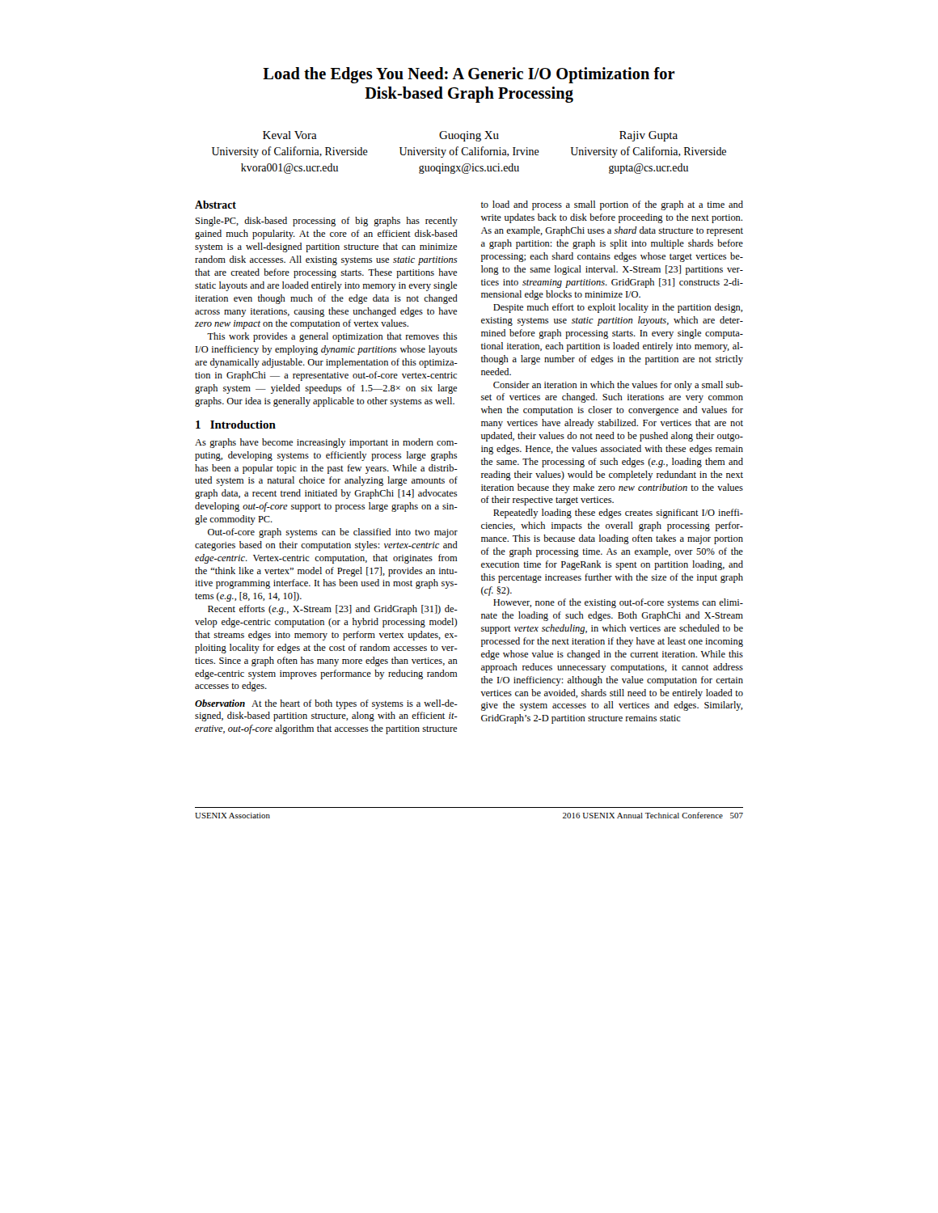Load the Edges You Need: A Generic I/O Optimization for
Disk-based Graph Processing
| Keval Vora University of California, Riverside kvora001@cs.ucr.edu | Guoqing Xu University of California, Irvine guoqingx@ics.uci.edu | Rajiv Gupta University of California, Riverside gupta@cs.ucr.edu |
Abstract
Single-PC, disk-based processing of big graphs has recently gained much popularity. At the core of an efficient disk-based system is a well-designed partition structure that can minimize random disk accesses. All existing systems use static partitions that are created before processing starts. These partitions have static layouts and are loaded entirely into memory in every single iteration even though much of the edge data is not changed across many iterations, causing these unchanged edges to have zero new impact on the computation of vertex values.
This work provides a general optimization that removes this I/O inefficiency by employing dynamic partitions whose layouts are dynamically adjustable. Our implementation of this optimization in GraphChi — a representative out-of-core vertex-centric graph system — yielded speedups of 1.5—2.8× on six large graphs. Our idea is generally applicable to other systems as well.
1 Introduction
As graphs have become increasingly important in modern computing, developing systems to efficiently process large graphs has been a popular topic in the past few years. While a distributed system is a natural choice for analyzing large amounts of graph data, a recent trend initiated by GraphChi [14] advocates developing out-of-core support to process large graphs on a single commodity PC.
Out-of-core graph systems can be classified into two major categories based on their computation styles: vertex-centric and edge-centric. Vertex-centric computation, that originates from the “think like a vertex” model of Pregel [17], provides an intuitive programming interface. It has been used in most graph systems (e.g., [8, 16, 14, 10]).
Recent efforts (e.g., X-Stream [23] and GridGraph [31]) develop edge-centric computation (or a hybrid processing model) that streams edges into memory to perform vertex updates, exploiting locality for edges at the cost of random accesses to vertices. Since a graph often has many more edges than vertices, an edge-centric system improves performance by reducing random accesses to edges.
Observation At the heart of both types of systems is a well-designed, disk-based partition structure, along with an efficient iterative, out-of-core algorithm that accesses the partition structure to load and process a small portion of the graph at a time and write updates back to disk before proceeding to the next portion. As an example, GraphChi uses a shard data structure to represent a graph partition: the graph is split into multiple shards before processing; each shard contains edges whose target vertices belong to the same logical interval. X-Stream [23] partitions vertices into streaming partitions. GridGraph [31] constructs 2-dimensional edge blocks to minimize I/O.
Despite much effort to exploit locality in the partition design, existing systems use static partition layouts, which are determined before graph processing starts. In every single computational iteration, each partition is loaded entirely into memory, although a large number of edges in the partition are not strictly needed.
Consider an iteration in which the values for only a small subset of vertices are changed. Such iterations are very common when the computation is closer to convergence and values for many vertices have already stabilized. For vertices that are not updated, their values do not need to be pushed along their outgoing edges. Hence, the values associated with these edges remain the same. The processing of such edges (e.g., loading them and reading their values) would be completely redundant in the next iteration because they make zero new contribution to the values of their respective target vertices.
Repeatedly loading these edges creates significant I/O inefficiencies, which impacts the overall graph processing performance. This is because data loading often takes a major portion of the graph processing time. As an example, over 50% of the execution time for PageRank is spent on partition loading, and this percentage increases further with the size of the input graph (cf. §2).
However, none of the existing out-of-core systems can eliminate the loading of such edges. Both GraphChi and X-Stream support vertex scheduling, in which vertices are scheduled to be processed for the next iteration if they have at least one incoming edge whose value is changed in the current iteration. While this approach reduces unnecessary computations, it cannot address the I/O inefficiency: although the value computation for certain vertices can be avoided, shards still need to be entirely loaded to give the system accesses to all vertices and edges. Similarly, GridGraph’s 2-D partition structure remains static
USENIX Association
2016 USENIX Annual Technical Conference 507